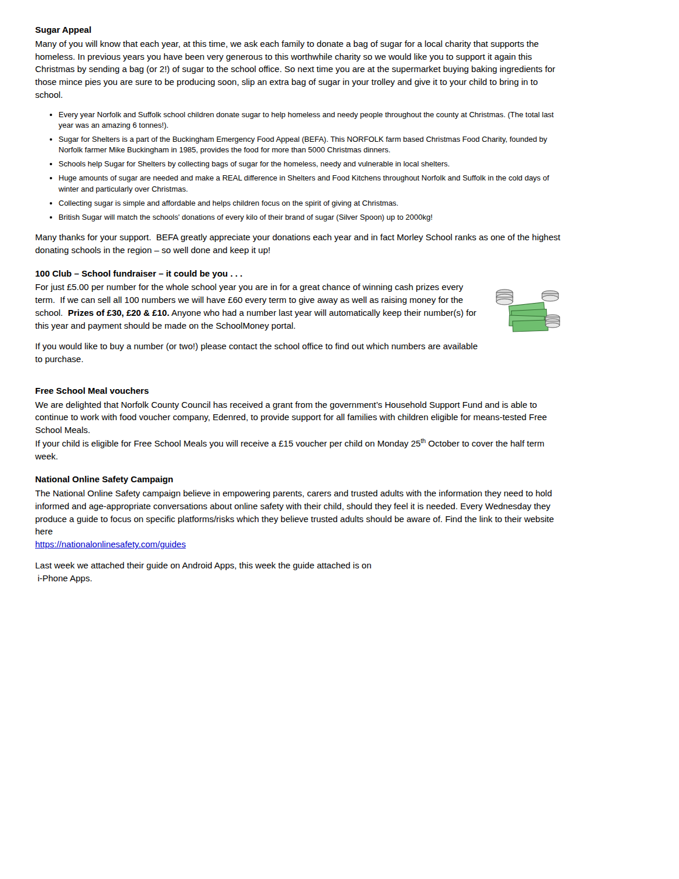Sugar Appeal
Many of you will know that each year, at this time, we ask each family to donate a bag of sugar for a local charity that supports the homeless. In previous years you have been very generous to this worthwhile charity so we would like you to support it again this Christmas by sending a bag (or 2!) of sugar to the school office. So next time you are at the supermarket buying baking ingredients for those mince pies you are sure to be producing soon, slip an extra bag of sugar in your trolley and give it to your child to bring in to school.
Every year Norfolk and Suffolk school children donate sugar to help homeless and needy people throughout the county at Christmas. (The total last year was an amazing 6 tonnes!).
Sugar for Shelters is a part of the Buckingham Emergency Food Appeal (BEFA). This NORFOLK farm based Christmas Food Charity, founded by Norfolk farmer Mike Buckingham in 1985, provides the food for more than 5000 Christmas dinners.
Schools help Sugar for Shelters by collecting bags of sugar for the homeless, needy and vulnerable in local shelters.
Huge amounts of sugar are needed and make a REAL difference in Shelters and Food Kitchens throughout Norfolk and Suffolk in the cold days of winter and particularly over Christmas.
Collecting sugar is simple and affordable and helps children focus on the spirit of giving at Christmas.
British Sugar will match the schools' donations of every kilo of their brand of sugar (Silver Spoon) up to 2000kg!
Many thanks for your support. BEFA greatly appreciate your donations each year and in fact Morley School ranks as one of the highest donating schools in the region – so well done and keep it up!
100 Club – School fundraiser – it could be you . . .
For just £5.00 per number for the whole school year you are in for a great chance of winning cash prizes every term. If we can sell all 100 numbers we will have £60 every term to give away as well as raising money for the school. Prizes of £30, £20 & £10. Anyone who had a number last year will automatically keep their number(s) for this year and payment should be made on the SchoolMoney portal.
If you would like to buy a number (or two!) please contact the school office to find out which numbers are available to purchase.
Free School Meal vouchers
We are delighted that Norfolk County Council has received a grant from the government’s Household Support Fund and is able to continue to work with food voucher company, Edenred, to provide support for all families with children eligible for means-tested Free School Meals.
If your child is eligible for Free School Meals you will receive a £15 voucher per child on Monday 25th October to cover the half term week.
National Online Safety Campaign
The National Online Safety campaign believe in empowering parents, carers and trusted adults with the information they need to hold informed and age-appropriate conversations about online safety with their child, should they feel it is needed. Every Wednesday they produce a guide to focus on specific platforms/risks which they believe trusted adults should be aware of. Find the link to their website here
https://nationalonlinesafety.com/guides
Last week we attached their guide on Android Apps, this week the guide attached is on
i-Phone Apps.